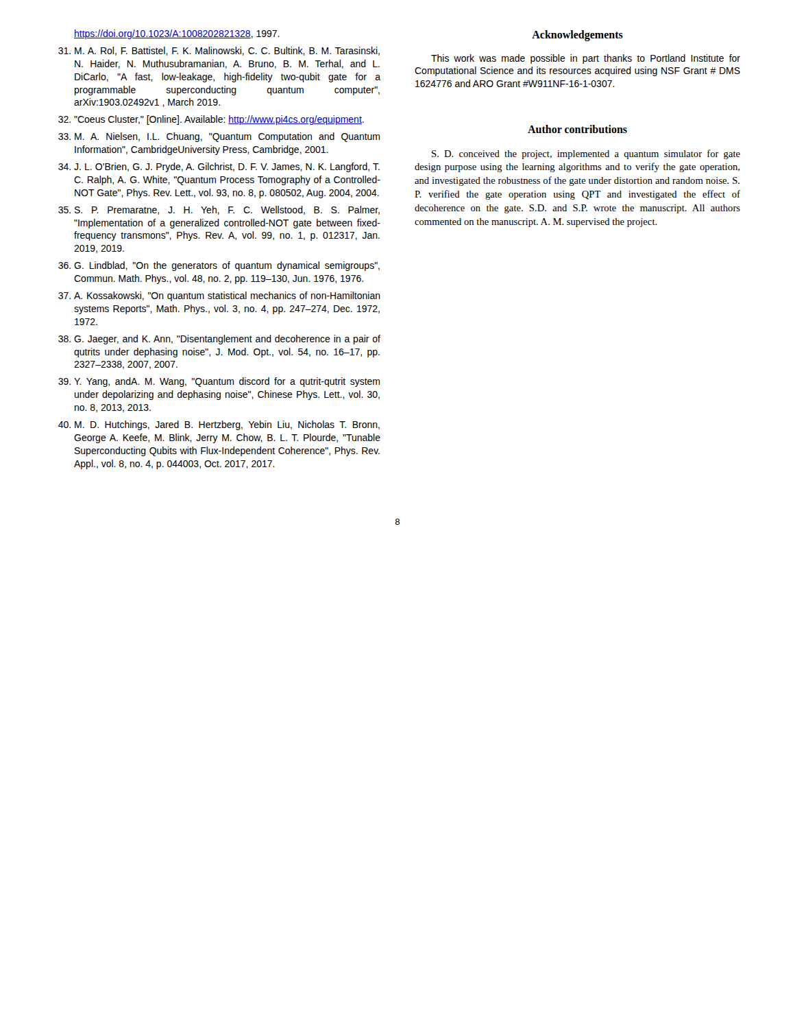https://doi.org/10.1023/A:1008202821328, 1997.
M. A. Rol, F. Battistel, F. K. Malinowski, C. C. Bultink, B. M. Tarasinski, N. Haider, N. Muthusubramanian, A. Bruno, B. M. Terhal, and L. DiCarlo, "A fast, low-leakage, high-fidelity two-qubit gate for a programmable superconducting quantum computer", arXiv:1903.02492v1 , March 2019.
"Coeus Cluster," [Online]. Available: http://www.pi4cs.org/equipment.
M. A. Nielsen, I.L. Chuang, "Quantum Computation and Quantum Information", CambridgeUniversity Press, Cambridge, 2001.
J. L. O'Brien, G. J. Pryde, A. Gilchrist, D. F. V. James, N. K. Langford, T. C. Ralph, A. G. White, "Quantum Process Tomography of a Controlled-NOT Gate", Phys. Rev. Lett., vol. 93, no. 8, p. 080502, Aug. 2004, 2004.
S. P. Premaratne, J. H. Yeh, F. C. Wellstood, B. S. Palmer, "Implementation of a generalized controlled-NOT gate between fixed-frequency transmons", Phys. Rev. A, vol. 99, no. 1, p. 012317, Jan. 2019, 2019.
G. Lindblad, "On the generators of quantum dynamical semigroups", Commun. Math. Phys., vol. 48, no. 2, pp. 119–130, Jun. 1976, 1976.
A. Kossakowski, "On quantum statistical mechanics of non-Hamiltonian systems Reports", Math. Phys., vol. 3, no. 4, pp. 247–274, Dec. 1972, 1972.
G. Jaeger, and K. Ann, "Disentanglement and decoherence in a pair of qutrits under dephasing noise", J. Mod. Opt., vol. 54, no. 16–17, pp. 2327–2338, 2007, 2007.
Y. Yang, andA. M. Wang, "Quantum discord for a qutrit-qutrit system under depolarizing and dephasing noise", Chinese Phys. Lett., vol. 30, no. 8, 2013, 2013.
M. D. Hutchings, Jared B. Hertzberg, Yebin Liu, Nicholas T. Bronn, George A. Keefe, M. Blink, Jerry M. Chow, B. L. T. Plourde, "Tunable Superconducting Qubits with Flux-Independent Coherence", Phys. Rev. Appl., vol. 8, no. 4, p. 044003, Oct. 2017, 2017.
Acknowledgements
This work was made possible in part thanks to Portland Institute for Computational Science and its resources acquired using NSF Grant # DMS 1624776 and ARO Grant #W911NF-16-1-0307.
Author contributions
S. D. conceived the project, implemented a quantum simulator for gate design purpose using the learning algorithms and to verify the gate operation, and investigated the robustness of the gate under distortion and random noise. S. P. verified the gate operation using QPT and investigated the effect of decoherence on the gate. S.D. and S.P. wrote the manuscript. All authors commented on the manuscript. A. M. supervised the project.
8